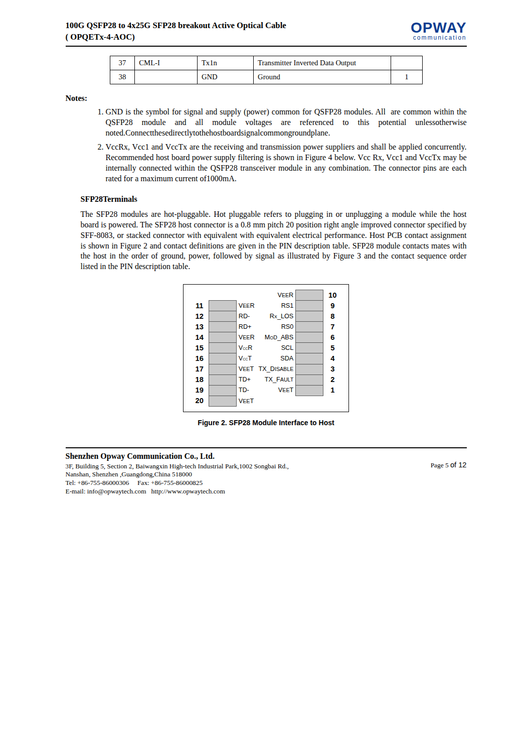100G QSFP28 to 4x25G SFP28 breakout Active Optical Cable
( OPQETx-4-AOC)
OPWAY
communication
| 37 | CML-I | Tx1n | Transmitter Inverted Data Output | |
| 38 | | GND | Ground | 1 |
Notes:
GND is the symbol for signal and supply (power) common for QSFP28 modules. All are common within the QSFP28 module and all module voltages are referenced to this potential unlessotherwise noted.Connectthesedirectlytothehostboardsignalcommongroundplane.
VccRx, Vcc1 and VccTx are the receiving and transmission power suppliers and shall be applied concurrently. Recommended host board power supply filtering is shown in Figure 4 below. Vcc Rx, Vcc1 and VccTx may be internally connected within the QSFP28 transceiver module in any combination. The connector pins are each rated for a maximum current of1000mA.
SFP28Terminals
The SFP28 modules are hot-pluggable. Hot pluggable refers to plugging in or unplugging a module while the host board is powered. The SFP28 host connector is a 0.8 mm pitch 20 position right angle improved connector specified by SFF-8083, or stacked connector with equivalent with equivalent electrical performance. Host PCB contact assignment is shown in Figure 2 and contact definitions are given in the PIN description table. SFP28 module contacts mates with the host in the order of ground, power, followed by signal as illustrated by Figure 3 and the contact sequence order listed in the PIN description table.
| | | | V EE R | | 10 |
| 11 | | V EE R | RS1 | | 9 |
| 12 | | RD- | Rx_LOS | | 8 |
| 13 | | RD+ | RS0 | | 7 |
| 14 | | V EE R | Mo D _ABS | | 6 |
| 15 | | V cc R | SCL | | 5 |
| 16 | | V cc T | SDA | | 4 |
| 17 | | V EE T | TX_D ISABLE | | 3 |
| 18 | | TD+ | TX_F AULT | | 2 |
| 19 | | TD- | V EE T | | 1 |
| 20 | | V EE T | | | |
Figure 2. SFP28 Module Interface to Host
Shenzhen Opway Communication Co., Ltd.
3F, Building 5, Section 2, Baiwangxin High-tech Industrial Park,1002 Songbai Rd.,
Nanshan, Shenzhen ,Guangdong,China 518000
Tel: +86-755-86000306 Fax: +86-755-86000825
E-mail: info@opwaytech.com http://www.opwaytech.com
Page 5 of 12